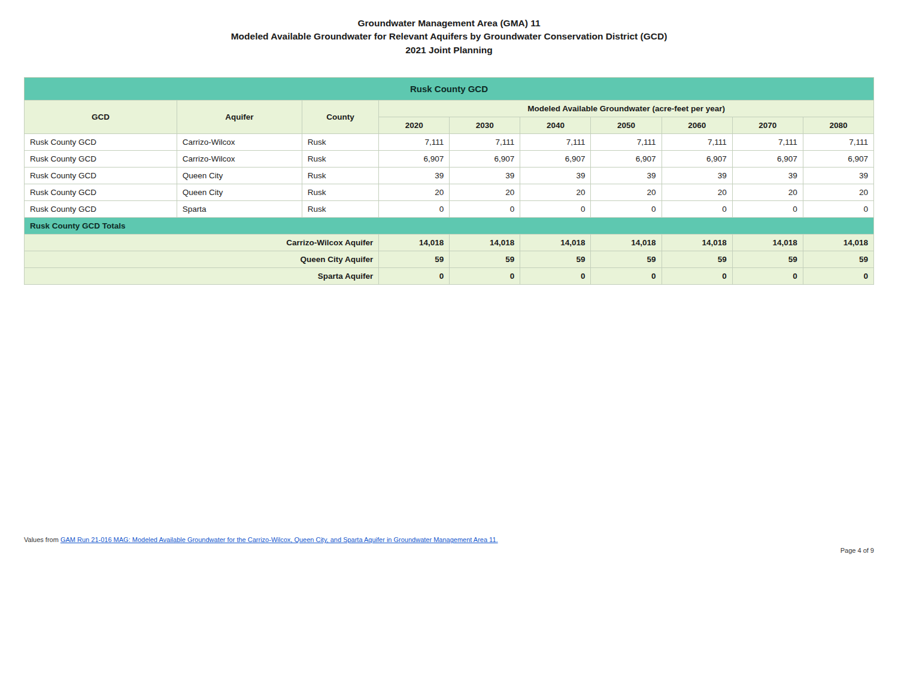Groundwater Management Area (GMA) 11
Modeled Available Groundwater for Relevant Aquifers by Groundwater Conservation District (GCD)
2021 Joint Planning
Rusk County GCD
| GCD | Aquifer | County | Modeled Available Groundwater (acre-feet per year) |
| --- | --- | --- | --- |
| 2020 | 2030 | 2040 | 2050 | 2060 | 2070 | 2080 |
| Rusk County GCD | Carrizo-Wilcox | Rusk | 7,111 | 7,111 | 7,111 | 7,111 | 7,111 | 7,111 | 7,111 |
| Rusk County GCD | Carrizo-Wilcox | Rusk | 6,907 | 6,907 | 6,907 | 6,907 | 6,907 | 6,907 | 6,907 |
| Rusk County GCD | Queen City | Rusk | 39 | 39 | 39 | 39 | 39 | 39 | 39 |
| Rusk County GCD | Queen City | Rusk | 20 | 20 | 20 | 20 | 20 | 20 | 20 |
| Rusk County GCD | Sparta | Rusk | 0 | 0 | 0 | 0 | 0 | 0 | 0 |
| Rusk County GCD Totals |
| Carrizo-Wilcox Aquifer | 14,018 | 14,018 | 14,018 | 14,018 | 14,018 | 14,018 | 14,018 |
| Queen City Aquifer | 59 | 59 | 59 | 59 | 59 | 59 | 59 |
| Sparta Aquifer | 0 | 0 | 0 | 0 | 0 | 0 | 0 |
Values from GAM Run 21-016 MAG: Modeled Available Groundwater for the Carrizo-Wilcox, Queen City, and Sparta Aquifer in Groundwater Management Area 11.
Page 4 of 9